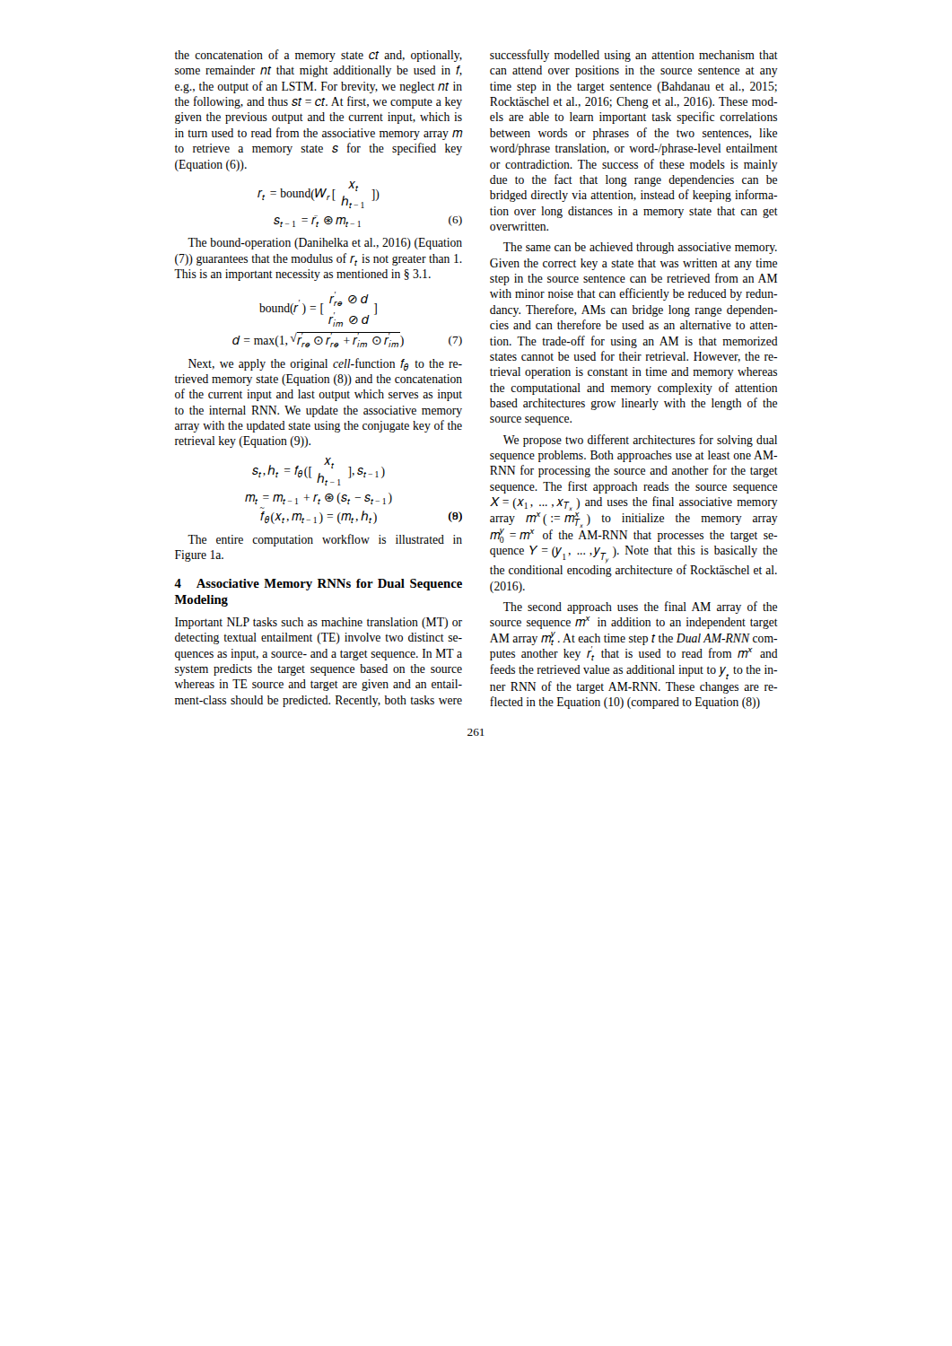the concatenation of a memory state ct and, optionally, some remainder nt that might additionally be used in f, e.g., the output of an LSTM. For brevity, we neglect nt in the following, and thus st=ct. At first, we compute a key given the previous output and the current input, which is in turn used to read from the associative memory array m to retrieve a memory state s for the specified key (Equation (6)).
rt = bound ( Wr [ xt ht−1 ] ) st−1 = rt‾ ⊛ mt−1 (6)
The bound-operation (Danihelka et al., 2016) (Equation (7)) guarantees that the modulus of rt is not greater than 1. This is an important necessity as mentioned in § 3.1.
bound(r′) = [ rre′⊘d rim′⊘d ] (7) d=max ( 1, rre′⊙rre′ + rim′⊙rim′ )
Next, we apply the original cell-function fθ to the retrieved memory state (Equation (8)) and the concatenation of the current input and last output which serves as input to the internal RNN. We update the associative memory array with the updated state using the conjugate key of the retrieval key (Equation (9)).
st,ht = fθ ( [ xt ht−1 ] , st−1 ) (8) mt = mt−1 + rt ⊛ ( st−st−1 ) f~θ (xt,mt−1) = (mt,ht) (9)
The entire computation workflow is illustrated in Figure 1a.
4 Associative Memory RNNs for Dual Sequence Modeling
Important NLP tasks such as machine translation (MT) or detecting textual entailment (TE) involve two distinct sequences as input, a source- and a target sequence. In MT a system predicts the target sequence based on the source whereas in TE source and target are given and an entailment-class should be predicted. Recently, both tasks were successfully modelled using an attention mechanism that can attend over positions in the source sentence at any time step in the target sentence (Bahdanau et al., 2015; Rocktäschel et al., 2016; Cheng et al., 2016). These models are able to learn important task specific correlations between words or phrases of the two sentences, like word/phrase translation, or word-/phrase-level entailment or contradiction. The success of these models is mainly due to the fact that long range dependencies can be bridged directly via attention, instead of keeping information over long distances in a memory state that can get overwritten.
The same can be achieved through associative memory. Given the correct key a state that was written at any time step in the source sentence can be retrieved from an AM with minor noise that can efficiently be reduced by redundancy. Therefore, AMs can bridge long range dependencies and can therefore be used as an alternative to attention. The trade-off for using an AM is that memorized states cannot be used for their retrieval. However, the retrieval operation is constant in time and memory whereas the computational and memory complexity of attention based architectures grow linearly with the length of the source sequence.
We propose two different architectures for solving dual sequence problems. Both approaches use at least one AM-RNN for processing the source and another for the target sequence. The first approach reads the source sequence X=(x1,...,xTx) and uses the final associative memory array mx(:=mTxx) to initialize the memory array m0y=mx of the AM-RNN that processes the target sequence Y=(y1,...,yTy). Note that this is basically the the conditional encoding architecture of Rocktäschel et al. (2016).
The second approach uses the final AM array of the source sequence mx in addition to an independent target AM array mty. At each time step t the Dual AM-RNN computes another key rt′ that is used to read from mx and feeds the retrieved value as additional input to yt to the inner RNN of the target AM-RNN. These changes are reflected in the Equation (10) (compared to Equation (8))
261